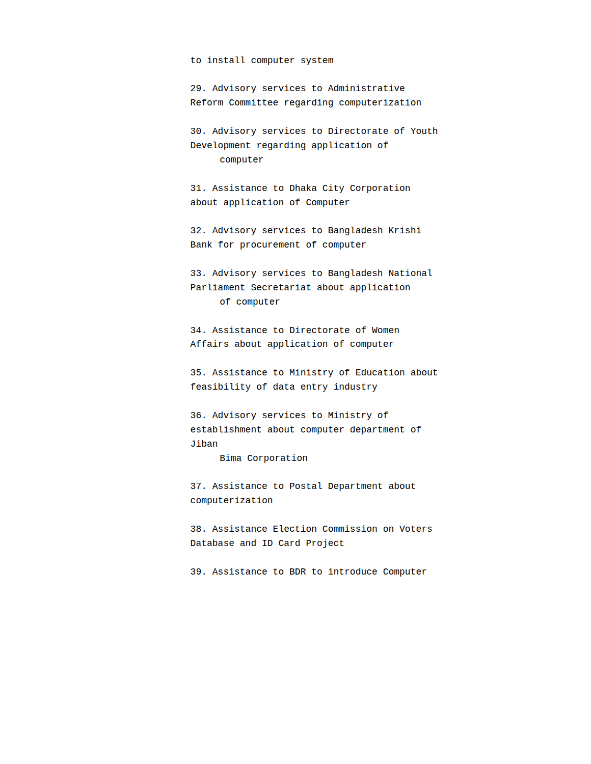to install computer system
29. Advisory services to Administrative Reform Committee regarding computerization
30. Advisory services to Directorate of Youth Development regarding application of computer
31. Assistance to Dhaka City Corporation about application of Computer
32. Advisory services to Bangladesh Krishi Bank for procurement of computer
33. Advisory services to Bangladesh National Parliament Secretariat about application of computer
34. Assistance to Directorate of Women Affairs about application of computer
35. Assistance to Ministry of Education about feasibility of data entry industry
36. Advisory services to Ministry of establishment about computer department of Jiban Bima Corporation
37. Assistance to Postal Department about computerization
38. Assistance Election Commission on Voters Database and ID Card Project
39. Assistance to BDR to introduce Computer